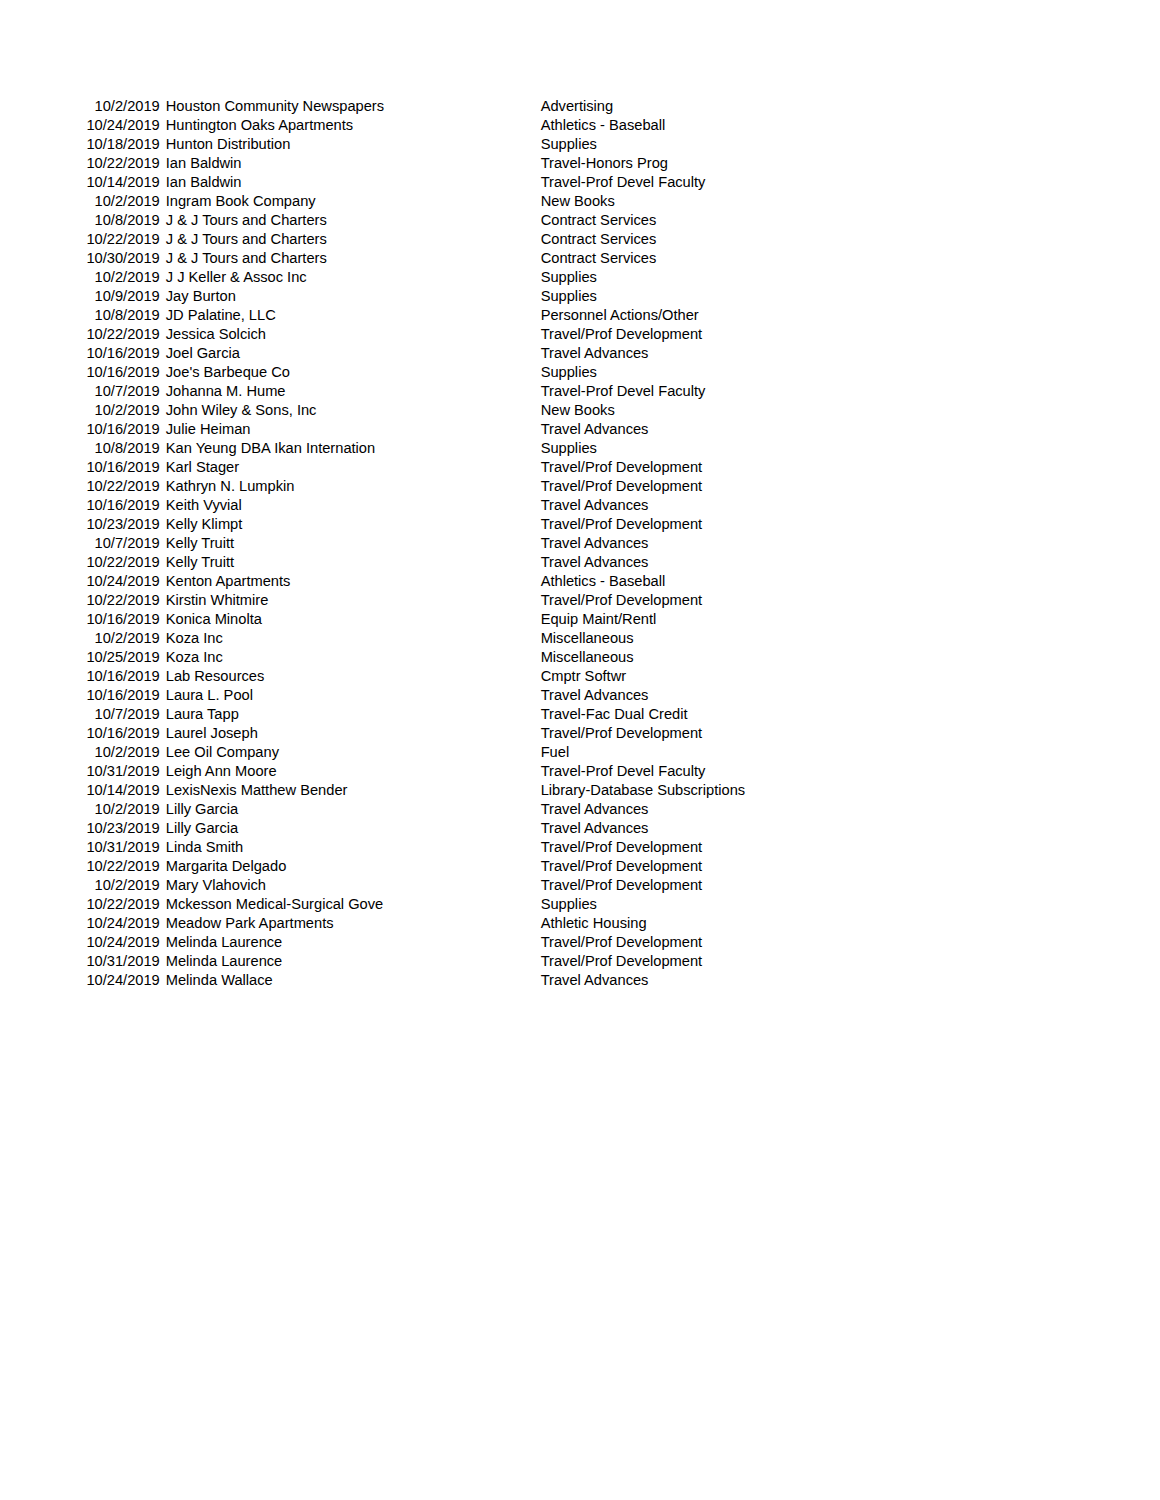| 10/2/2019 | Houston Community Newspapers | Advertising |
| 10/24/2019 | Huntington Oaks Apartments | Athletics - Baseball |
| 10/18/2019 | Hunton Distribution | Supplies |
| 10/22/2019 | Ian Baldwin | Travel-Honors Prog |
| 10/14/2019 | Ian Baldwin | Travel-Prof Devel Faculty |
| 10/2/2019 | Ingram Book Company | New Books |
| 10/8/2019 | J & J Tours and Charters | Contract Services |
| 10/22/2019 | J & J Tours and Charters | Contract Services |
| 10/30/2019 | J & J Tours and Charters | Contract Services |
| 10/2/2019 | J J Keller & Assoc Inc | Supplies |
| 10/9/2019 | Jay Burton | Supplies |
| 10/8/2019 | JD Palatine, LLC | Personnel Actions/Other |
| 10/22/2019 | Jessica Solcich | Travel/Prof Development |
| 10/16/2019 | Joel Garcia | Travel Advances |
| 10/16/2019 | Joe's Barbeque Co | Supplies |
| 10/7/2019 | Johanna M. Hume | Travel-Prof Devel Faculty |
| 10/2/2019 | John Wiley & Sons, Inc | New Books |
| 10/16/2019 | Julie Heiman | Travel Advances |
| 10/8/2019 | Kan Yeung DBA Ikan Internation | Supplies |
| 10/16/2019 | Karl Stager | Travel/Prof Development |
| 10/22/2019 | Kathryn N. Lumpkin | Travel/Prof Development |
| 10/16/2019 | Keith Vyvial | Travel Advances |
| 10/23/2019 | Kelly Klimpt | Travel/Prof Development |
| 10/7/2019 | Kelly Truitt | Travel Advances |
| 10/22/2019 | Kelly Truitt | Travel Advances |
| 10/24/2019 | Kenton Apartments | Athletics - Baseball |
| 10/22/2019 | Kirstin Whitmire | Travel/Prof Development |
| 10/16/2019 | Konica Minolta | Equip Maint/Rentl |
| 10/2/2019 | Koza Inc | Miscellaneous |
| 10/25/2019 | Koza Inc | Miscellaneous |
| 10/16/2019 | Lab Resources | Cmptr Softwr |
| 10/16/2019 | Laura L. Pool | Travel Advances |
| 10/7/2019 | Laura Tapp | Travel-Fac Dual Credit |
| 10/16/2019 | Laurel Joseph | Travel/Prof Development |
| 10/2/2019 | Lee Oil Company | Fuel |
| 10/31/2019 | Leigh Ann Moore | Travel-Prof Devel Faculty |
| 10/14/2019 | LexisNexis Matthew Bender | Library-Database Subscriptions |
| 10/2/2019 | Lilly Garcia | Travel Advances |
| 10/23/2019 | Lilly Garcia | Travel Advances |
| 10/31/2019 | Linda Smith | Travel/Prof Development |
| 10/22/2019 | Margarita Delgado | Travel/Prof Development |
| 10/2/2019 | Mary Vlahovich | Travel/Prof Development |
| 10/22/2019 | Mckesson Medical-Surgical Gove | Supplies |
| 10/24/2019 | Meadow Park Apartments | Athletic Housing |
| 10/24/2019 | Melinda Laurence | Travel/Prof Development |
| 10/31/2019 | Melinda Laurence | Travel/Prof Development |
| 10/24/2019 | Melinda Wallace | Travel Advances |